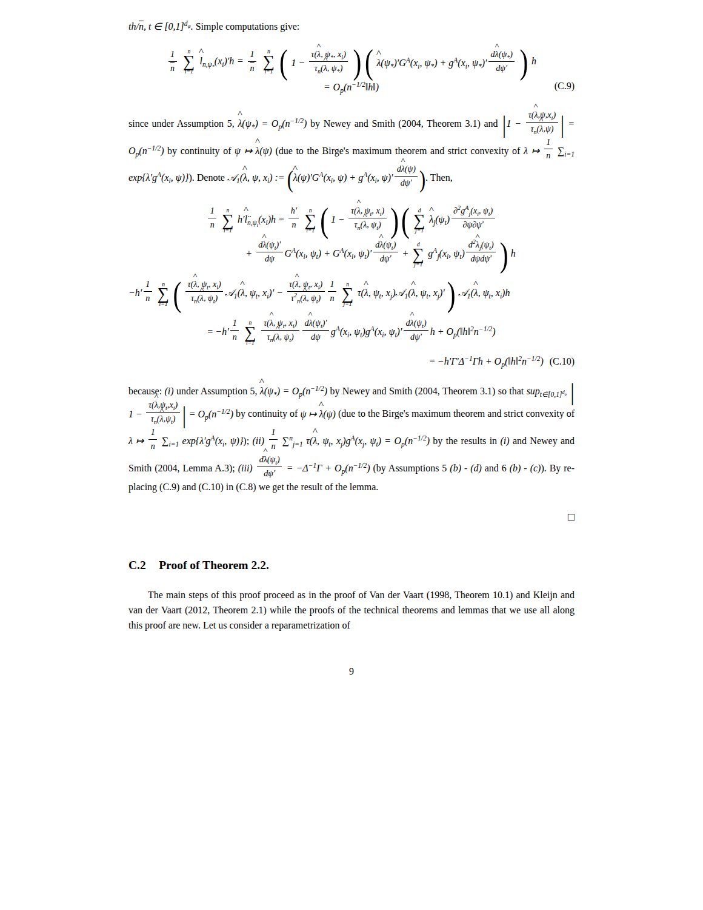th/n, t ∈ [0,1]dψ. Simple computations give:
1 n n∑i=1 ln,ψ*(xi)′h = 1 n n∑i=1 ( 1 − τ(λ, ψ*, xi) τn(λ, ψ*) ) ( λ(ψ*)′GA(xi, ψ*) + gA(xi, ψ*)′dλ(ψ*) dψ′ ) h
= Op(n−1/2‖h‖)
(C.9)
since under Assumption 5, λ(ψ*) = Op(n−1/2) by Newey and Smith (2004, Theorem 3.1) and |1 − τ(λ,ψ,xi) τn(λ,ψ)| = Op(n−1/2) by continuity of ψ ↦ λ(ψ) (due to the Birge's maximum theorem and strict convexity of λ ↦ 1 n ∑i=1 exp{λ′gA(xi, ψ)}). Denote 𝒜1(λ, ψ, xi) := (λ(ψ)′GA(xi, ψ) + gA(xi, ψ)′dλ(ψ) dψ′). Then,
1 n n∑i=1 h′l̈n,ψt(xi)h = h′n n∑i=1 ( 1 − τ(λ, ψt, xi) τn(λ, ψt) ) ( d∑j=1 λj(ψt)∂2gAj(xi, ψt)∂ψ∂ψ′
+ dλ(ψt)′dψ GA(xi, ψt) + GA(xi, ψt)′dλ(ψt) dψ′ + d∑j=1 gAj(xi, ψt)d2λj(ψt) dψdψ′ ) h
−h′1 n n∑i=1 ( τ(λ, ψt, xi) τn(λ, ψt) 𝒜1(λ, ψt, xi)′ − τ(λ, ψt, xi) τ2n(λ, ψt) 1 n n∑j=1 τ(λ, ψt, xj)𝒜1(λ, ψt, xj)′ ) 𝒜1(λ, ψt, xi)h
= −h′1 n n∑i=1 τ(λ, ψt, xi) τn(λ, ψt) dλ(ψt)′dψgA(xi, ψt)gA(xi, ψt)′dλ(ψt) dψ′h + Op(‖h‖2n−1/2)
= −h′Γ′Δ−1Γh + Op(‖h‖2n−1/2) (C.10)
because: (i) under Assumption 5, λ(ψ*) = Op(n−1/2) by Newey and Smith (2004, Theorem 3.1) so that supt∈[0,1]dψ |1 − τ(λ,ψt,xi) τn(λ,ψt)| = Op(n−1/2) by continuity of ψ ↦ λ(ψ) (due to the Birge's maximum theorem and strict convexity of λ ↦ 1 n ∑i=1 exp{λ′gA(xi, ψ)}); (ii) 1 n ∑nj=1 τ(λ, ψt, xj)gA(xj, ψt) = Op(n−1/2) by the results in (i) and Newey and Smith (2004, Lemma A.3); (iii) dλ(ψt) dψ′ = −Δ−1Γ + Op(n−1/2) (by Assumptions 5 (b) - (d) and 6 (b) - (c)). By replacing (C.9) and (C.10) in (C.8) we get the result of the lemma.
□
C.2 Proof of Theorem 2.2.
The main steps of this proof proceed as in the proof of Van der Vaart (1998, Theorem 10.1) and Kleijn and van der Vaart (2012, Theorem 2.1) while the proofs of the technical theorems and lemmas that we use all along this proof are new. Let us consider a reparametrization of
9